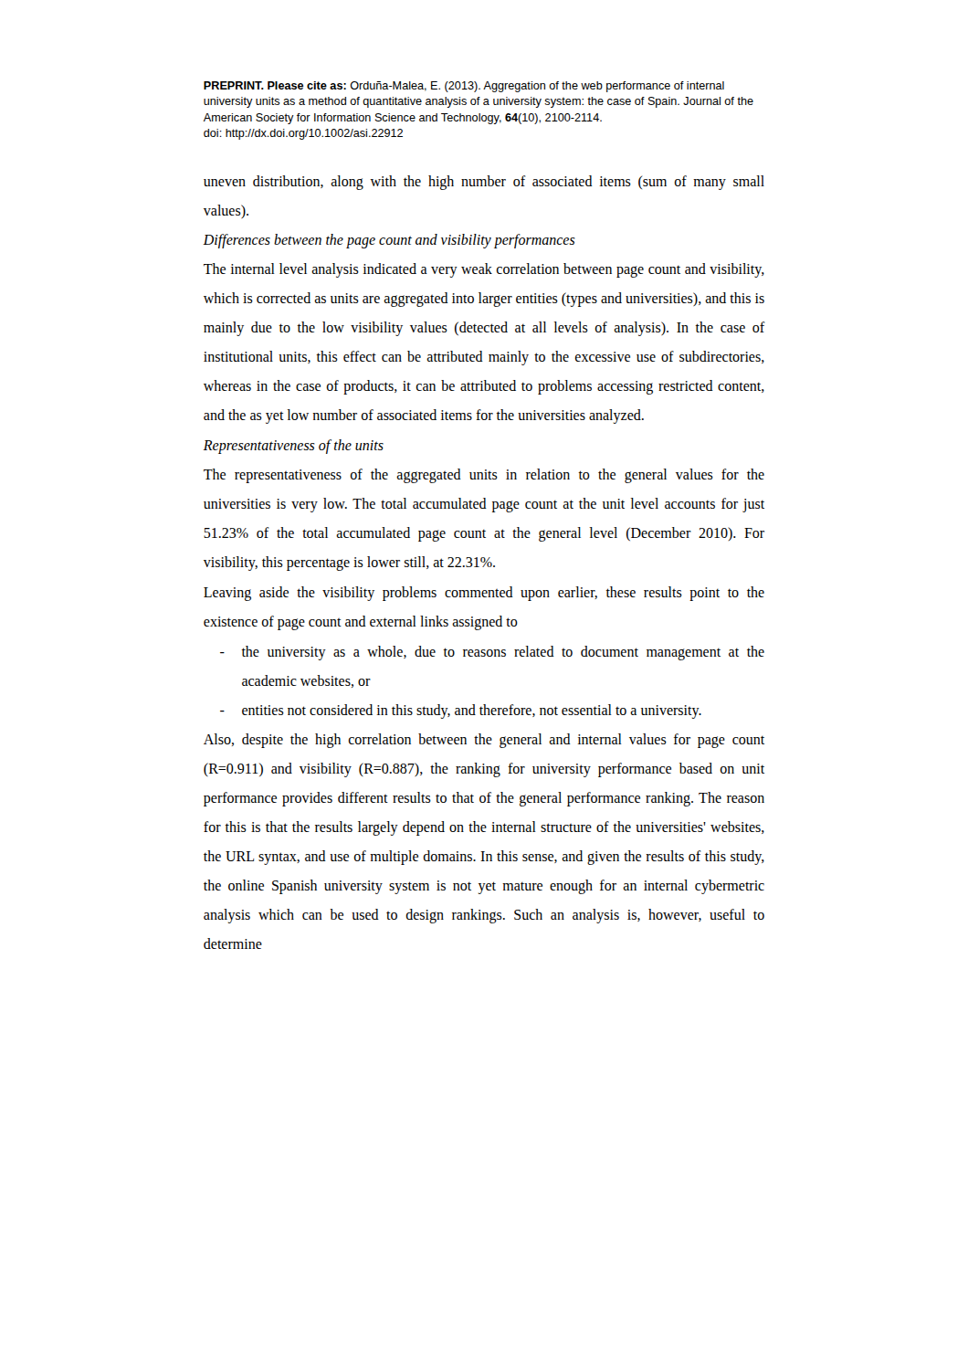PREPRINT. Please cite as: Orduña-Malea, E. (2013). Aggregation of the web performance of internal university units as a method of quantitative analysis of a university system: the case of Spain. Journal of the American Society for Information Science and Technology, 64(10), 2100-2114.
doi: http://dx.doi.org/10.1002/asi.22912
uneven distribution, along with the high number of associated items (sum of many small values).
Differences between the page count and visibility performances
The internal level analysis indicated a very weak correlation between page count and visibility, which is corrected as units are aggregated into larger entities (types and universities), and this is mainly due to the low visibility values (detected at all levels of analysis). In the case of institutional units, this effect can be attributed mainly to the excessive use of subdirectories, whereas in the case of products, it can be attributed to problems accessing restricted content, and the as yet low number of associated items for the universities analyzed.
Representativeness of the units
The representativeness of the aggregated units in relation to the general values for the universities is very low. The total accumulated page count at the unit level accounts for just 51.23% of the total accumulated page count at the general level (December 2010). For visibility, this percentage is lower still, at 22.31%.
Leaving aside the visibility problems commented upon earlier, these results point to the existence of page count and external links assigned to
the university as a whole, due to reasons related to document management at the academic websites, or
entities not considered in this study, and therefore, not essential to a university.
Also, despite the high correlation between the general and internal values for page count (R=0.911) and visibility (R=0.887), the ranking for university performance based on unit performance provides different results to that of the general performance ranking. The reason for this is that the results largely depend on the internal structure of the universities' websites, the URL syntax, and use of multiple domains. In this sense, and given the results of this study, the online Spanish university system is not yet mature enough for an internal cybermetric analysis which can be used to design rankings. Such an analysis is, however, useful to determine